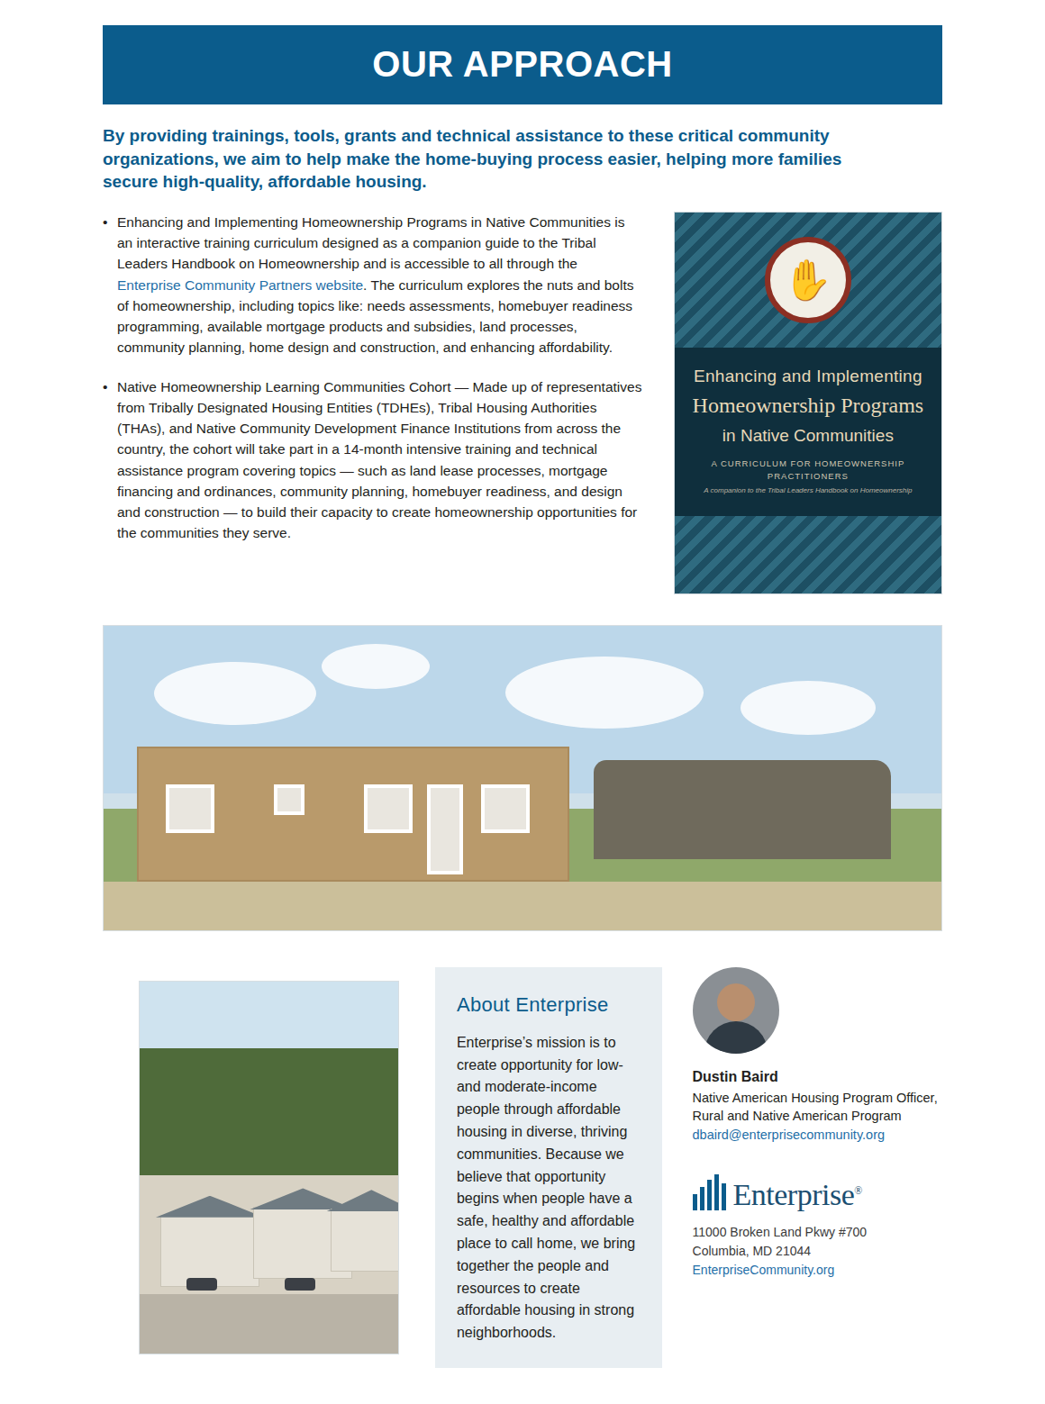Our Approach
By providing trainings, tools, grants and technical assistance to these critical community organizations, we aim to help make the home-buying process easier, helping more families secure high-quality, affordable housing.
Enhancing and Implementing Homeownership Programs in Native Communities is an interactive training curriculum designed as a companion guide to the Tribal Leaders Handbook on Homeownership and is accessible to all through the Enterprise Community Partners website. The curriculum explores the nuts and bolts of homeownership, including topics like: needs assessments, homebuyer readiness programming, available mortgage products and subsidies, land processes, community planning, home design and construction, and enhancing affordability.
Native Homeownership Learning Communities Cohort — Made up of representatives from Tribally Designated Housing Entities (TDHEs), Tribal Housing Authorities (THAs), and Native Community Development Finance Institutions from across the country, the cohort will take part in a 14-month intensive training and technical assistance program covering topics — such as land lease processes, mortgage financing and ordinances, community planning, homebuyer readiness, and design and construction — to build their capacity to create homeownership opportunities for the communities they serve.
✋
Enhancing and Implementing
Homeownership Programs
in Native Communities
A Curriculum for Homeownership Practitioners
A companion to the Tribal Leaders Handbook on Homeownership
About Enterprise
Enterprise’s mission is to create opportunity for low- and moderate-income people through affordable housing in diverse, thriving communities. Because we believe that opportunity begins when people have a safe, healthy and affordable place to call home, we bring together the people and resources to create affordable housing in strong neighborhoods.
Dustin Baird
Native American Housing Program Officer,
Rural and Native American Program
dbaird@enterprisecommunity.org
Enterprise®
11000 Broken Land Pkwy #700
Columbia, MD 21044
EnterpriseCommunity.org